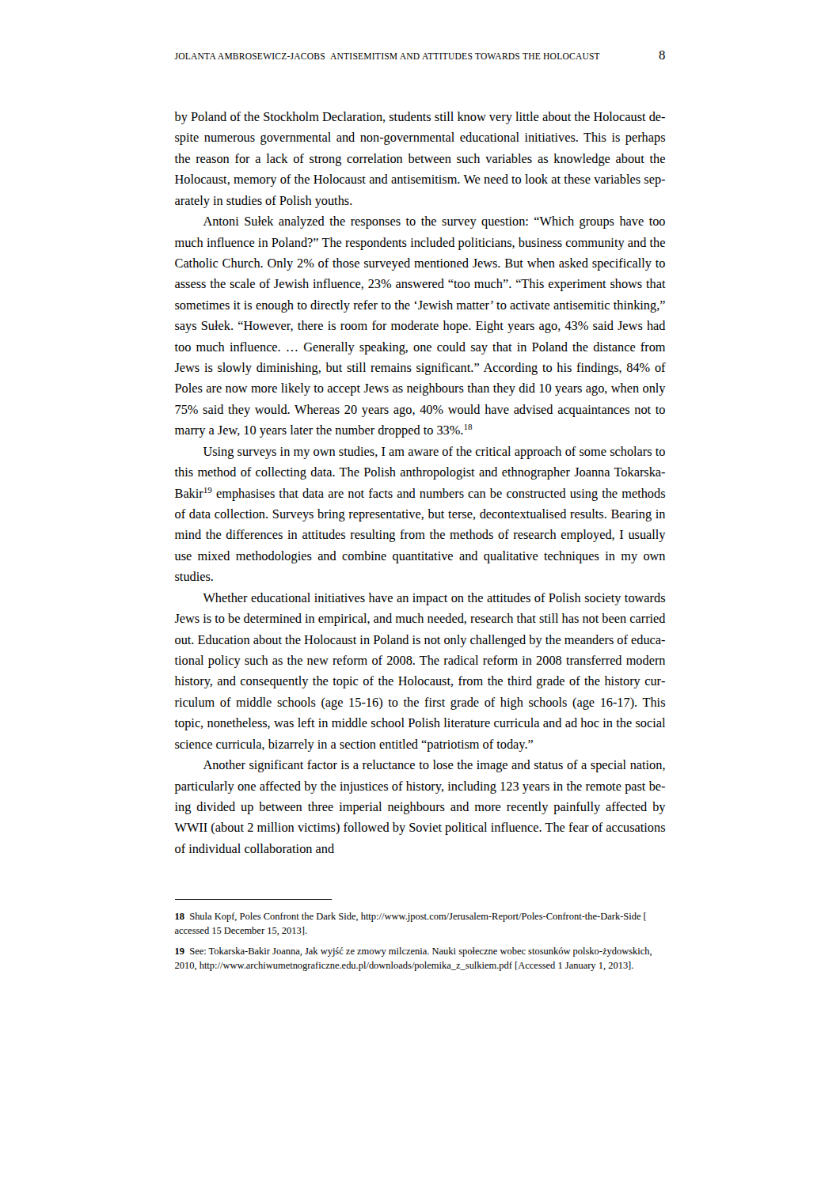Jolanta Ambrosewicz-Jacobs Antisemitism and Attitudes Towards the Holocaust
8
by Poland of the Stockholm Declaration, students still know very little about the Holocaust despite numerous governmental and non-governmental educational initiatives. This is perhaps the reason for a lack of strong correlation between such variables as knowledge about the Holocaust, memory of the Holocaust and antisemitism. We need to look at these variables separately in studies of Polish youths.
Antoni Sułek analyzed the responses to the survey question: “Which groups have too much influence in Poland?” The respondents included politicians, business community and the Catholic Church. Only 2% of those surveyed mentioned Jews. But when asked specifically to assess the scale of Jewish influence, 23% answered “too much”. “This experiment shows that sometimes it is enough to directly refer to the ‘Jewish matter’ to activate antisemitic thinking,” says Sułek. “However, there is room for moderate hope. Eight years ago, 43% said Jews had too much influence. … Generally speaking, one could say that in Poland the distance from Jews is slowly diminishing, but still remains significant.” According to his findings, 84% of Poles are now more likely to accept Jews as neighbours than they did 10 years ago, when only 75% said they would. Whereas 20 years ago, 40% would have advised acquaintances not to marry a Jew, 10 years later the number dropped to 33%.18
Using surveys in my own studies, I am aware of the critical approach of some scholars to this method of collecting data. The Polish anthropologist and ethnographer Joanna Tokarska-Bakir19 emphasises that data are not facts and numbers can be constructed using the methods of data collection. Surveys bring representative, but terse, decontextualised results. Bearing in mind the differences in attitudes resulting from the methods of research employed, I usually use mixed methodologies and combine quantitative and qualitative techniques in my own studies.
Whether educational initiatives have an impact on the attitudes of Polish society towards Jews is to be determined in empirical, and much needed, research that still has not been carried out. Education about the Holocaust in Poland is not only challenged by the meanders of educational policy such as the new reform of 2008. The radical reform in 2008 transferred modern history, and consequently the topic of the Holocaust, from the third grade of the history curriculum of middle schools (age 15-16) to the first grade of high schools (age 16-17). This topic, nonetheless, was left in middle school Polish literature curricula and ad hoc in the social science curricula, bizarrely in a section entitled “patriotism of today.”
Another significant factor is a reluctance to lose the image and status of a special nation, particularly one affected by the injustices of history, including 123 years in the remote past being divided up between three imperial neighbours and more recently painfully affected by WWII (about 2 million victims) followed by Soviet political influence. The fear of accusations of individual collaboration and
18 Shula Kopf, Poles Confront the Dark Side, http://www.jpost.com/Jerusalem-Report/Poles-Confront-the-Dark-Side [ accessed 15 December 15, 2013].
19 See: Tokarska-Bakir Joanna, Jak wyjść ze zmowy milczenia. Nauki społeczne wobec stosunków polsko-żydowskich, 2010, http://www.archiwumetnograficzne.edu.pl/downloads/polemika_z_sulkiem.pdf [Accessed 1 January 1, 2013].